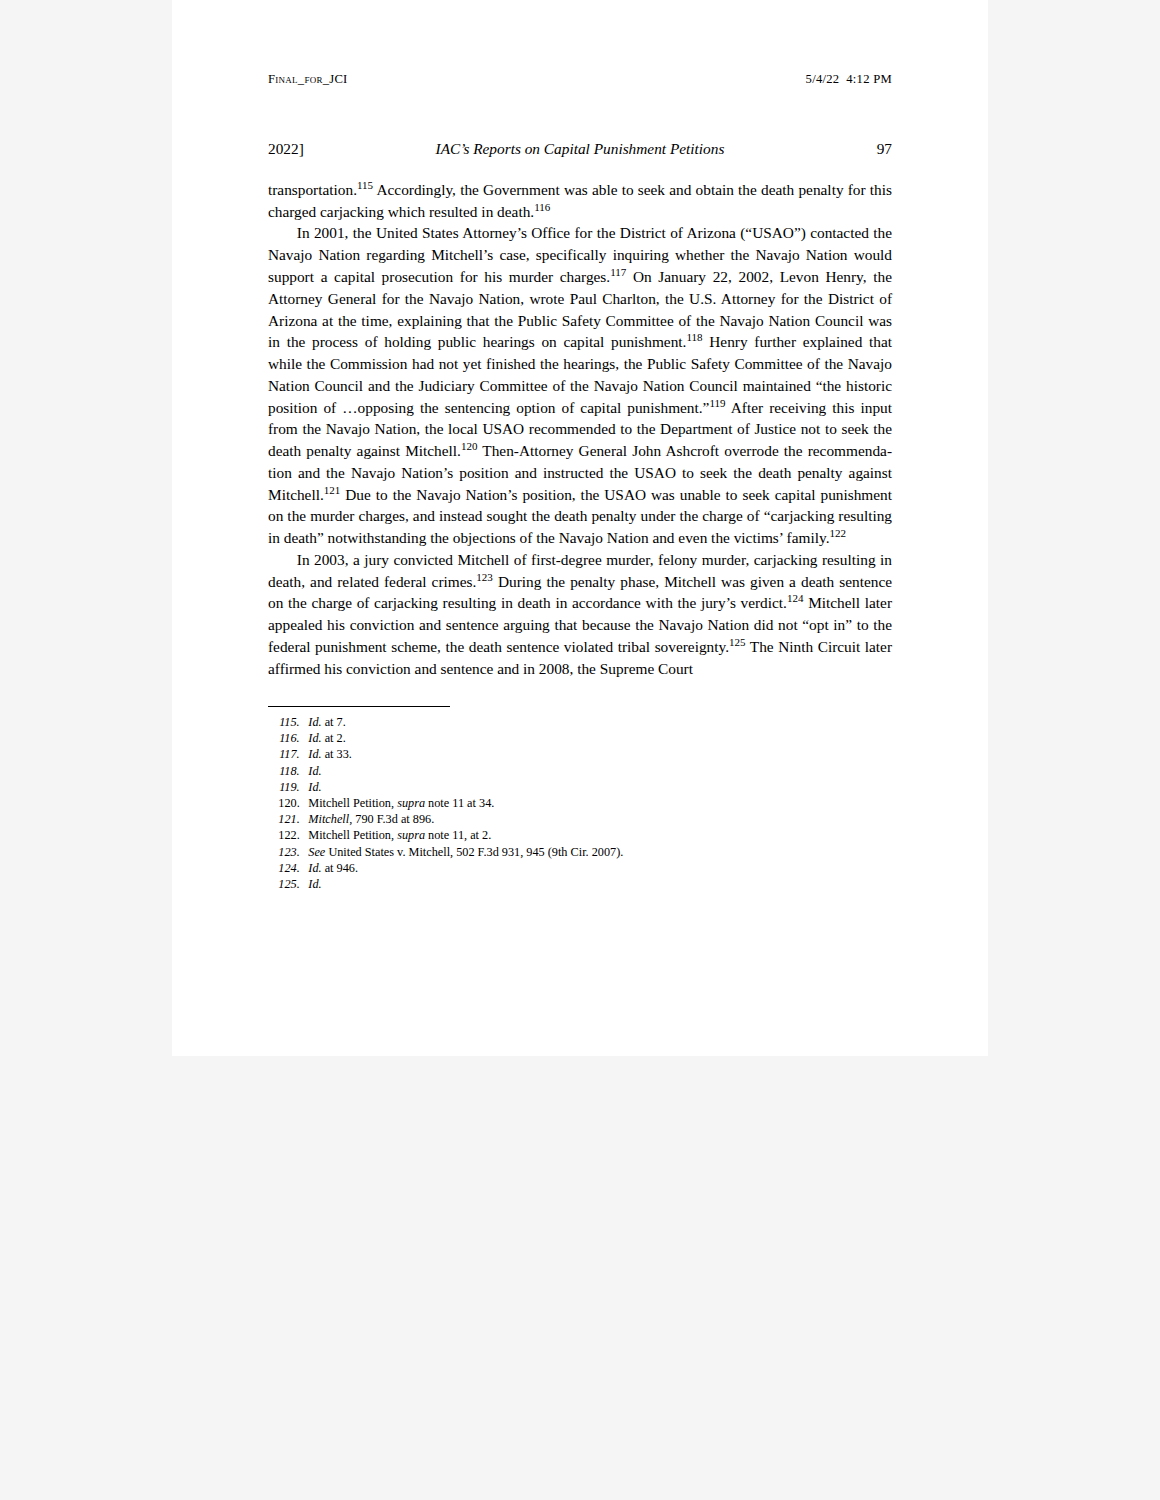Final_for_JCI 5/4/22 4:12 PM
2022] IAC’s Reports on Capital Punishment Petitions 97
transportation.115 Accordingly, the Government was able to seek and obtain the death penalty for this charged carjacking which resulted in death.116
In 2001, the United States Attorney’s Office for the District of Arizona (“USAO”) contacted the Navajo Nation regarding Mitchell’s case, specifically inquiring whether the Navajo Nation would support a capital prosecution for his murder charges.117 On January 22, 2002, Levon Henry, the Attorney General for the Navajo Nation, wrote Paul Charlton, the U.S. Attorney for the District of Arizona at the time, explaining that the Public Safety Committee of the Navajo Nation Council was in the process of holding public hearings on capital punishment.118 Henry further explained that while the Commission had not yet finished the hearings, the Public Safety Committee of the Navajo Nation Council and the Judiciary Committee of the Navajo Nation Council maintained “the historic position of …opposing the sentencing option of capital punishment.”119 After receiving this input from the Navajo Nation, the local USAO recommended to the Department of Justice not to seek the death penalty against Mitchell.120 Then-Attorney General John Ashcroft overrode the recommendation and the Navajo Nation’s position and instructed the USAO to seek the death penalty against Mitchell.121 Due to the Navajo Nation’s position, the USAO was unable to seek capital punishment on the murder charges, and instead sought the death penalty under the charge of “carjacking resulting in death” notwithstanding the objections of the Navajo Nation and even the victims’ family.122
In 2003, a jury convicted Mitchell of first-degree murder, felony murder, carjacking resulting in death, and related federal crimes.123 During the penalty phase, Mitchell was given a death sentence on the charge of carjacking resulting in death in accordance with the jury’s verdict.124 Mitchell later appealed his conviction and sentence arguing that because the Navajo Nation did not “opt in” to the federal punishment scheme, the death sentence violated tribal sovereignty.125 The Ninth Circuit later affirmed his conviction and sentence and in 2008, the Supreme Court
115. Id. at 7.
116. Id. at 2.
117. Id. at 33.
118. Id.
119. Id.
120. Mitchell Petition, supra note 11 at 34.
121. Mitchell, 790 F.3d at 896.
122. Mitchell Petition, supra note 11, at 2.
123. See United States v. Mitchell, 502 F.3d 931, 945 (9th Cir. 2007).
124. Id. at 946.
125. Id.